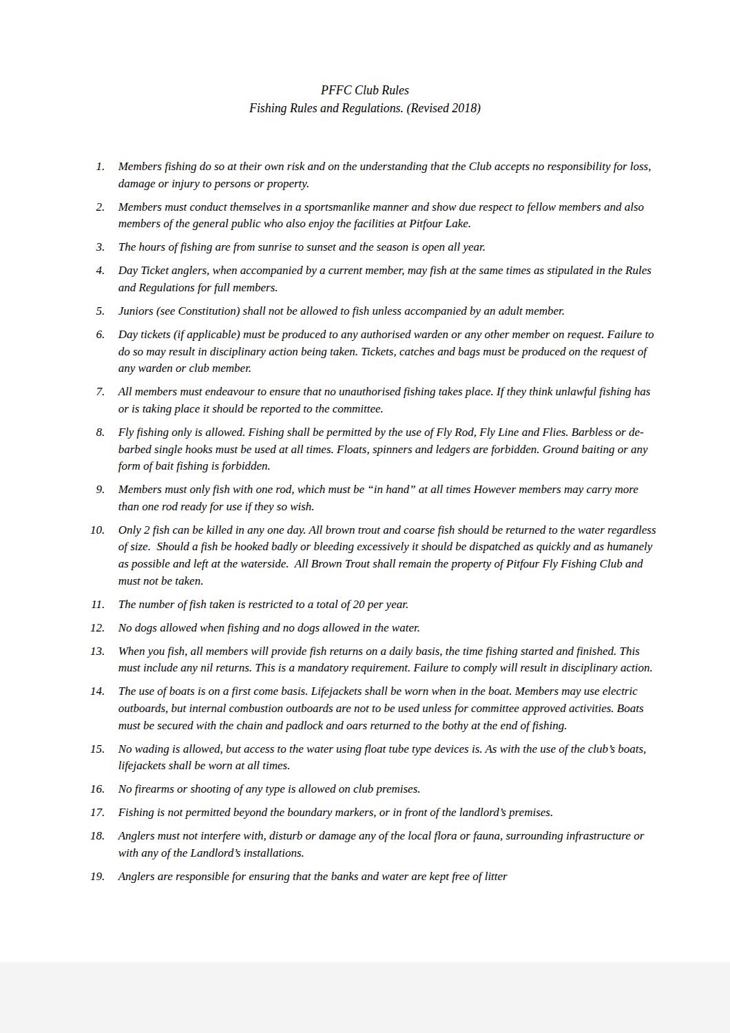PFFC Club Rules
Fishing Rules and Regulations. (Revised 2018)
Members fishing do so at their own risk and on the understanding that the Club accepts no responsibility for loss, damage or injury to persons or property.
Members must conduct themselves in a sportsmanlike manner and show due respect to fellow members and also members of the general public who also enjoy the facilities at Pitfour Lake.
The hours of fishing are from sunrise to sunset and the season is open all year.
Day Ticket anglers, when accompanied by a current member, may fish at the same times as stipulated in the Rules and Regulations for full members.
Juniors (see Constitution) shall not be allowed to fish unless accompanied by an adult member.
Day tickets (if applicable) must be produced to any authorised warden or any other member on request. Failure to do so may result in disciplinary action being taken. Tickets, catches and bags must be produced on the request of any warden or club member.
All members must endeavour to ensure that no unauthorised fishing takes place. If they think unlawful fishing has or is taking place it should be reported to the committee.
Fly fishing only is allowed. Fishing shall be permitted by the use of Fly Rod, Fly Line and Flies. Barbless or de-barbed single hooks must be used at all times. Floats, spinners and ledgers are forbidden. Ground baiting or any form of bait fishing is forbidden.
Members must only fish with one rod, which must be “in hand” at all times However members may carry more than one rod ready for use if they so wish.
Only 2 fish can be killed in any one day. All brown trout and coarse fish should be returned to the water regardless of size. Should a fish be hooked badly or bleeding excessively it should be dispatched as quickly and as humanely as possible and left at the waterside. All Brown Trout shall remain the property of Pitfour Fly Fishing Club and must not be taken.
The number of fish taken is restricted to a total of 20 per year.
No dogs allowed when fishing and no dogs allowed in the water.
When you fish, all members will provide fish returns on a daily basis, the time fishing started and finished. This must include any nil returns. This is a mandatory requirement. Failure to comply will result in disciplinary action.
The use of boats is on a first come basis. Lifejackets shall be worn when in the boat. Members may use electric outboards, but internal combustion outboards are not to be used unless for committee approved activities. Boats must be secured with the chain and padlock and oars returned to the bothy at the end of fishing.
No wading is allowed, but access to the water using float tube type devices is. As with the use of the club’s boats, lifejackets shall be worn at all times.
No firearms or shooting of any type is allowed on club premises.
Fishing is not permitted beyond the boundary markers, or in front of the landlord’s premises.
Anglers must not interfere with, disturb or damage any of the local flora or fauna, surrounding infrastructure or with any of the Landlord’s installations.
Anglers are responsible for ensuring that the banks and water are kept free of litter